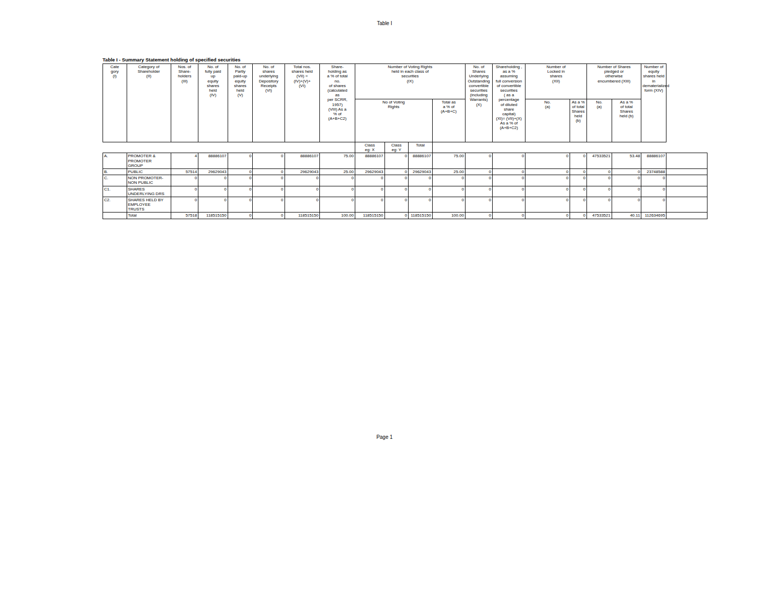Table I
Table I - Summary Statement holding of specified securities
| Cate gory (I) | Category of Shareholder (II) | Nos. of Share- holders (III) | No. of fully paid up equity shares held (IV) | No. of Partly paid-up equity shares held (V) | No. of shares underlying Depository Receipts (VI) | Total nos. shares held (VII) = (IV)+(V)+ (VI) | Share- holding as a % of total no. of shares (calculated as per SCRR, 1957) (VIII) As a % of (A+B+C2) | Number of Voting Rights held in each class of securities (IX) | No. of Shares Underlying Outstanding convertible securities (including Warrants) (X) | Shareholding , as a % assuming full conversion of convertible securities ( as a percentage of diluted share capital) (XI)= (VII)+(X) As a % of (A+B+C2) | Number of Locked in shares (XII) | Number of Shares pledged or otherwise encumbered (XIII) | Number of equity shares held in dematerialized form (XIV) |
| --- | --- | --- | --- | --- | --- | --- | --- | --- | --- | --- | --- | --- | --- |
| No of Voting Rights | Total as a % of (A+B+C) | No. (a) | As a % of total Shares held (b) | No. (a) | As a % of total Shares held (b) |
| | Class eg: X | Class eg: Y | Total | | |
| A. | PROMOTER & PROMOTER GROUP | 4 | 88886107 | 0 | 0 | 88886107 | 75.00 | 88886107 | 0 | 88886107 | 75.00 | 0 | 0 | 0 | 0 | 47533521 | 53.48 | 88886107 | |
| B. | PUBLIC | 57514 | 29629043 | 0 | 0 | 29629043 | 25.00 | 29629043 | 0 | 29629043 | 25.00 | 0 | 0 | 0 | 0 | 0 | 0 | 23748588 | |
| C. | NON PROMOTER- NON PUBLIC | 0 | 0 | 0 | 0 | 0 | 0 | 0 | 0 | 0 | 0 | 0 | 0 | 0 | 0 | 0 | 0 | 0 | |
| C1. | SHARES UNDERLYING DRS | 0 | 0 | 0 | 0 | 0 | 0 | 0 | 0 | 0 | 0 | 0 | 0 | 0 | 0 | 0 | 0 | 0 | |
| C2. | SHARES HELD BY EMPLOYEE TRUSTS | 0 | 0 | 0 | 0 | 0 | 0 | 0 | 0 | 0 | 0 | 0 | 0 | 0 | 0 | 0 | 0 | 0 | |
| | Total | 57518 | 118515150 | 0 | 0 | 118515150 | 100.00 | 118515150 | 0 | 118515150 | 100.00 | 0 | 0 | 0 | 0 | 47533521 | 40.11 | 112634695 | |
Page 1